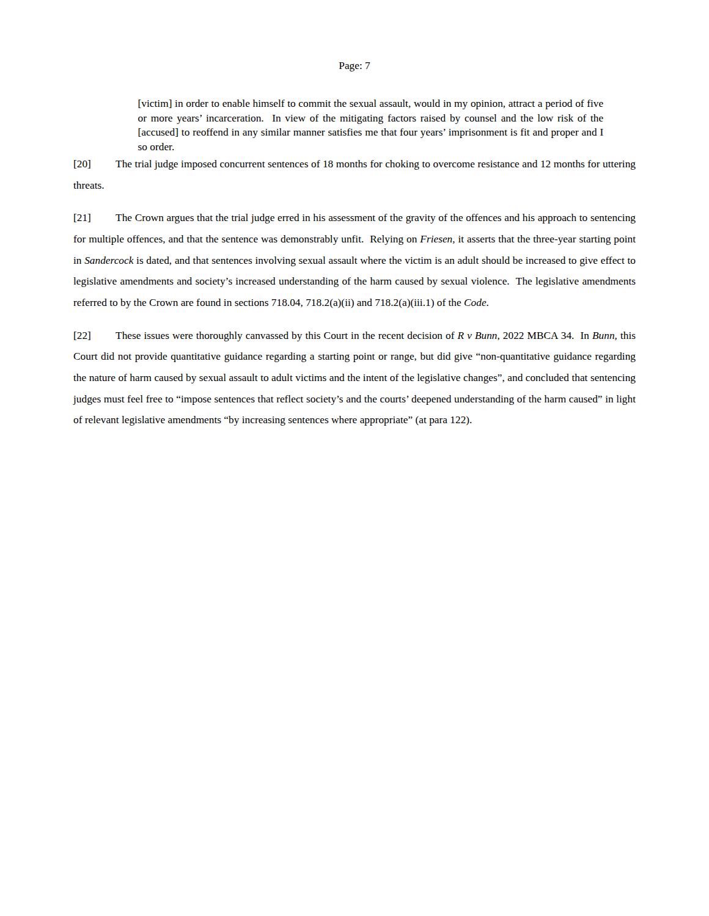Page: 7
[victim] in order to enable himself to commit the sexual assault, would in my opinion, attract a period of five or more years’ incarceration. In view of the mitigating factors raised by counsel and the low risk of the [accused] to reoffend in any similar manner satisfies me that four years’ imprisonment is fit and proper and I so order.
[20] The trial judge imposed concurrent sentences of 18 months for choking to overcome resistance and 12 months for uttering threats.
[21] The Crown argues that the trial judge erred in his assessment of the gravity of the offences and his approach to sentencing for multiple offences, and that the sentence was demonstrably unfit. Relying on Friesen, it asserts that the three-year starting point in Sandercock is dated, and that sentences involving sexual assault where the victim is an adult should be increased to give effect to legislative amendments and society’s increased understanding of the harm caused by sexual violence. The legislative amendments referred to by the Crown are found in sections 718.04, 718.2(a)(ii) and 718.2(a)(iii.1) of the Code.
[22] These issues were thoroughly canvassed by this Court in the recent decision of R v Bunn, 2022 MBCA 34. In Bunn, this Court did not provide quantitative guidance regarding a starting point or range, but did give “non-quantitative guidance regarding the nature of harm caused by sexual assault to adult victims and the intent of the legislative changes”, and concluded that sentencing judges must feel free to “impose sentences that reflect society’s and the courts’ deepened understanding of the harm caused” in light of relevant legislative amendments “by increasing sentences where appropriate” (at para 122).